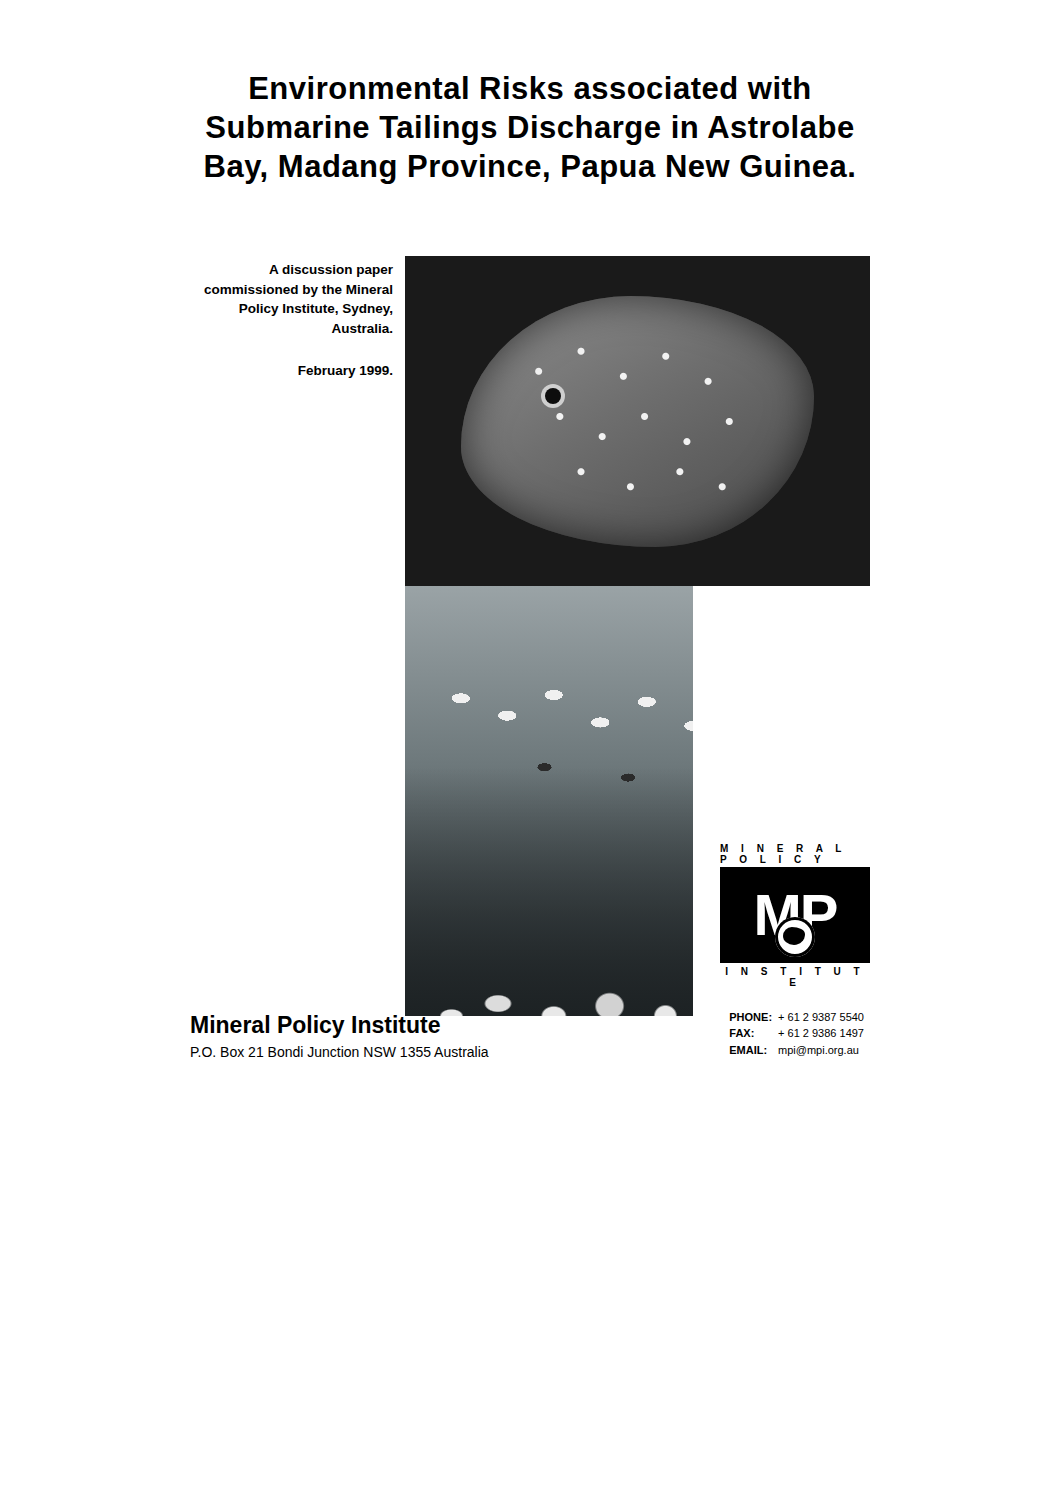Environmental Risks associated with Submarine Tailings Discharge in Astrolabe Bay, Madang Province, Papua New Guinea.
A discussion paper commissioned by the Mineral Policy Institute, Sydney, Australia.
February 1999.
M I N E R A L P O L I C Y
MP
I N S T I T U T E
Mineral Policy Institute
P.O. Box 21 Bondi Junction NSW 1355 Australia
| PHONE: | + 61 2 9387 5540 |
| FAX: | + 61 2 9386 1497 |
| EMAIL: | mpi@mpi.org.au |